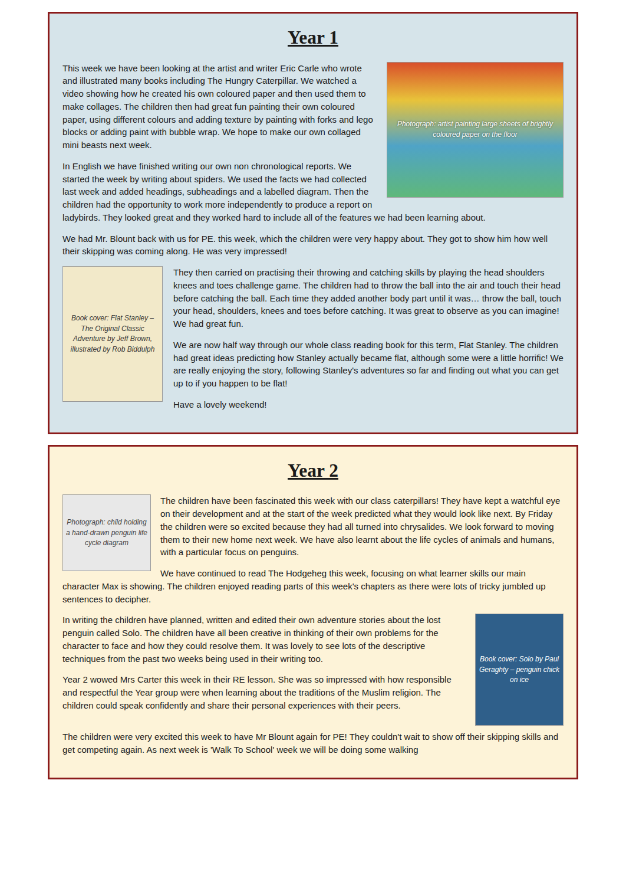Year 1
Photograph: artist painting large sheets of brightly coloured paper on the floor
This week we have been looking at the artist and writer Eric Carle who wrote and illustrated many books including The Hungry Caterpillar. We watched a video showing how he created his own coloured paper and then used them to make collages. The children then had great fun painting their own coloured paper, using different colours and adding texture by painting with forks and lego blocks or adding paint with bubble wrap. We hope to make our own collaged mini beasts next week.
In English we have finished writing our own non chronological reports. We started the week by writing about spiders. We used the facts we had collected last week and added headings, subheadings and a labelled diagram. Then the children had the opportunity to work more independently to produce a report on ladybirds. They looked great and they worked hard to include all of the features we had been learning about.
We had Mr. Blount back with us for PE. this week, which the children were very happy about. They got to show him how well their skipping was coming along. He was very impressed!
Book cover: Flat Stanley – The Original Classic Adventure by Jeff Brown, illustrated by Rob Biddulph
They then carried on practising their throwing and catching skills by playing the head shoulders knees and toes challenge game. The children had to throw the ball into the air and touch their head before catching the ball. Each time they added another body part until it was… throw the ball, touch your head, shoulders, knees and toes before catching. It was great to observe as you can imagine! We had great fun.
We are now half way through our whole class reading book for this term, Flat Stanley. The children had great ideas predicting how Stanley actually became flat, although some were a little horrific! We are really enjoying the story, following Stanley's adventures so far and finding out what you can get up to if you happen to be flat!
Have a lovely weekend!
Year 2
Photograph: child holding a hand-drawn penguin life cycle diagram
The children have been fascinated this week with our class caterpillars! They have kept a watchful eye on their development and at the start of the week predicted what they would look like next. By Friday the children were so excited because they had all turned into chrysalides. We look forward to moving them to their new home next week. We have also learnt about the life cycles of animals and humans, with a particular focus on penguins.
We have continued to read The Hodgeheg this week, focusing on what learner skills our main character Max is showing. The children enjoyed reading parts of this week's chapters as there were lots of tricky jumbled up sentences to decipher.
Book cover: Solo by Paul Geraghty – penguin chick on ice
In writing the children have planned, written and edited their own adventure stories about the lost penguin called Solo. The children have all been creative in thinking of their own problems for the character to face and how they could resolve them. It was lovely to see lots of the descriptive techniques from the past two weeks being used in their writing too.
Year 2 wowed Mrs Carter this week in their RE lesson. She was so impressed with how responsible and respectful the Year group were when learning about the traditions of the Muslim religion. The children could speak confidently and share their personal experiences with their peers.
The children were very excited this week to have Mr Blount again for PE! They couldn't wait to show off their skipping skills and get competing again. As next week is 'Walk To School' week we will be doing some walking